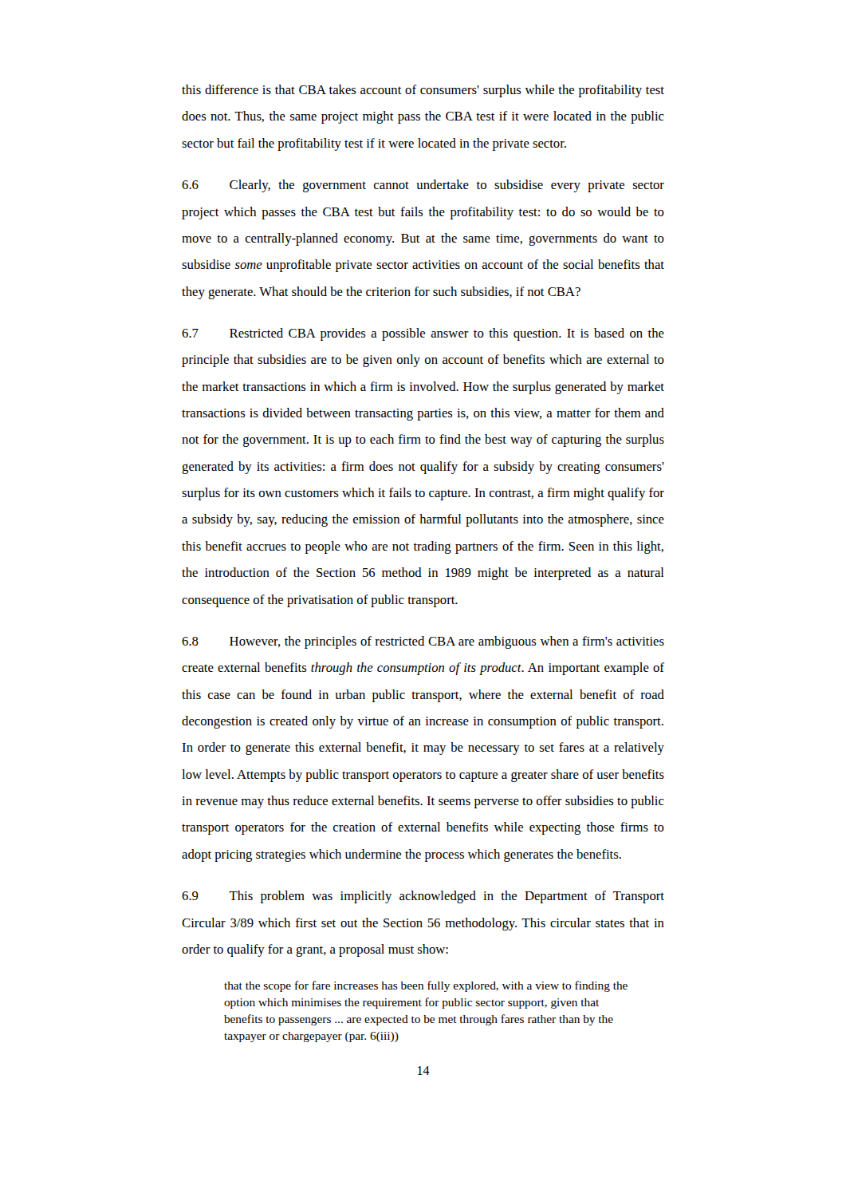this difference is that CBA takes account of consumers' surplus while the profitability test does not. Thus, the same project might pass the CBA test if it were located in the public sector but fail the profitability test if it were located in the private sector.
6.6 Clearly, the government cannot undertake to subsidise every private sector project which passes the CBA test but fails the profitability test: to do so would be to move to a centrally-planned economy. But at the same time, governments do want to subsidise some unprofitable private sector activities on account of the social benefits that they generate. What should be the criterion for such subsidies, if not CBA?
6.7 Restricted CBA provides a possible answer to this question. It is based on the principle that subsidies are to be given only on account of benefits which are external to the market transactions in which a firm is involved. How the surplus generated by market transactions is divided between transacting parties is, on this view, a matter for them and not for the government. It is up to each firm to find the best way of capturing the surplus generated by its activities: a firm does not qualify for a subsidy by creating consumers' surplus for its own customers which it fails to capture. In contrast, a firm might qualify for a subsidy by, say, reducing the emission of harmful pollutants into the atmosphere, since this benefit accrues to people who are not trading partners of the firm. Seen in this light, the introduction of the Section 56 method in 1989 might be interpreted as a natural consequence of the privatisation of public transport.
6.8 However, the principles of restricted CBA are ambiguous when a firm's activities create external benefits through the consumption of its product. An important example of this case can be found in urban public transport, where the external benefit of road decongestion is created only by virtue of an increase in consumption of public transport. In order to generate this external benefit, it may be necessary to set fares at a relatively low level. Attempts by public transport operators to capture a greater share of user benefits in revenue may thus reduce external benefits. It seems perverse to offer subsidies to public transport operators for the creation of external benefits while expecting those firms to adopt pricing strategies which undermine the process which generates the benefits.
6.9 This problem was implicitly acknowledged in the Department of Transport Circular 3/89 which first set out the Section 56 methodology. This circular states that in order to qualify for a grant, a proposal must show:
that the scope for fare increases has been fully explored, with a view to finding the option which minimises the requirement for public sector support, given that benefits to passengers ... are expected to be met through fares rather than by the taxpayer or chargepayer (par. 6(iii))
14